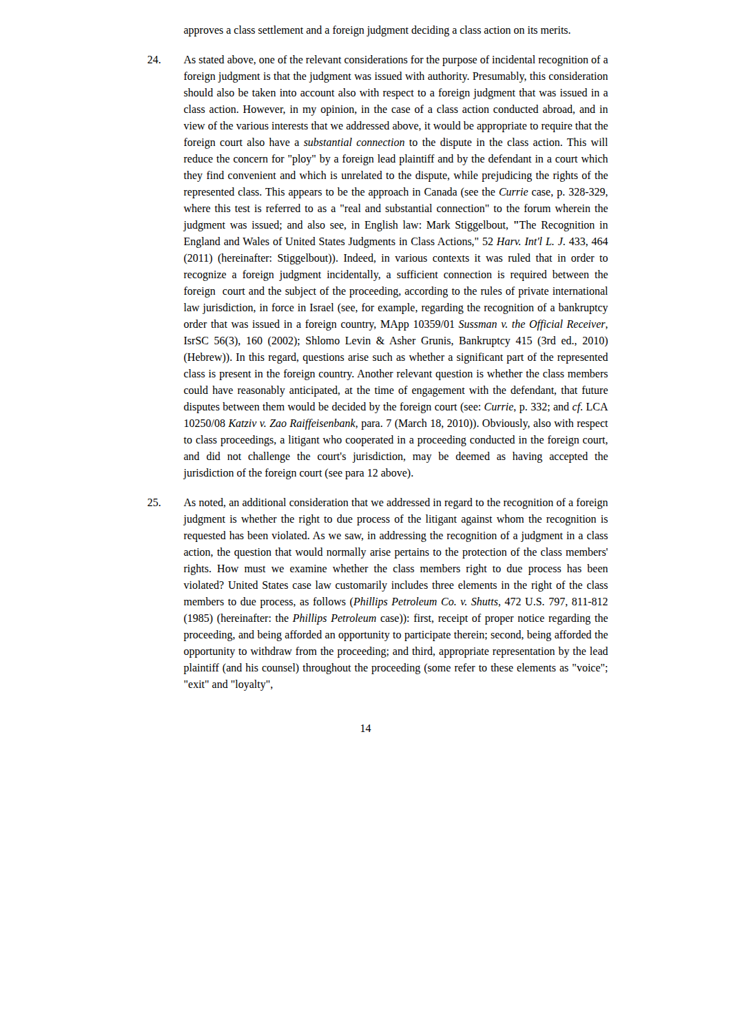approves a class settlement and a foreign judgment deciding a class action on its merits.
24. As stated above, one of the relevant considerations for the purpose of incidental recognition of a foreign judgment is that the judgment was issued with authority. Presumably, this consideration should also be taken into account also with respect to a foreign judgment that was issued in a class action. However, in my opinion, in the case of a class action conducted abroad, and in view of the various interests that we addressed above, it would be appropriate to require that the foreign court also have a substantial connection to the dispute in the class action. This will reduce the concern for "ploy" by a foreign lead plaintiff and by the defendant in a court which they find convenient and which is unrelated to the dispute, while prejudicing the rights of the represented class. This appears to be the approach in Canada (see the Currie case, p. 328-329, where this test is referred to as a "real and substantial connection" to the forum wherein the judgment was issued; and also see, in English law: Mark Stiggelbout, "The Recognition in England and Wales of United States Judgments in Class Actions," 52 Harv. Int'l L. J. 433, 464 (2011) (hereinafter: Stiggelbout)). Indeed, in various contexts it was ruled that in order to recognize a foreign judgment incidentally, a sufficient connection is required between the foreign court and the subject of the proceeding, according to the rules of private international law jurisdiction, in force in Israel (see, for example, regarding the recognition of a bankruptcy order that was issued in a foreign country, MApp 10359/01 Sussman v. the Official Receiver, IsrSC 56(3), 160 (2002); Shlomo Levin & Asher Grunis, Bankruptcy 415 (3rd ed., 2010) (Hebrew)). In this regard, questions arise such as whether a significant part of the represented class is present in the foreign country. Another relevant question is whether the class members could have reasonably anticipated, at the time of engagement with the defendant, that future disputes between them would be decided by the foreign court (see: Currie, p. 332; and cf. LCA 10250/08 Katziv v. Zao Raiffeisenbank, para. 7 (March 18, 2010)). Obviously, also with respect to class proceedings, a litigant who cooperated in a proceeding conducted in the foreign court, and did not challenge the court's jurisdiction, may be deemed as having accepted the jurisdiction of the foreign court (see para 12 above).
25. As noted, an additional consideration that we addressed in regard to the recognition of a foreign judgment is whether the right to due process of the litigant against whom the recognition is requested has been violated. As we saw, in addressing the recognition of a judgment in a class action, the question that would normally arise pertains to the protection of the class members' rights. How must we examine whether the class members right to due process has been violated? United States case law customarily includes three elements in the right of the class members to due process, as follows (Phillips Petroleum Co. v. Shutts, 472 U.S. 797, 811-812 (1985) (hereinafter: the Phillips Petroleum case)): first, receipt of proper notice regarding the proceeding, and being afforded an opportunity to participate therein; second, being afforded the opportunity to withdraw from the proceeding; and third, appropriate representation by the lead plaintiff (and his counsel) throughout the proceeding (some refer to these elements as "voice"; "exit" and "loyalty",
14